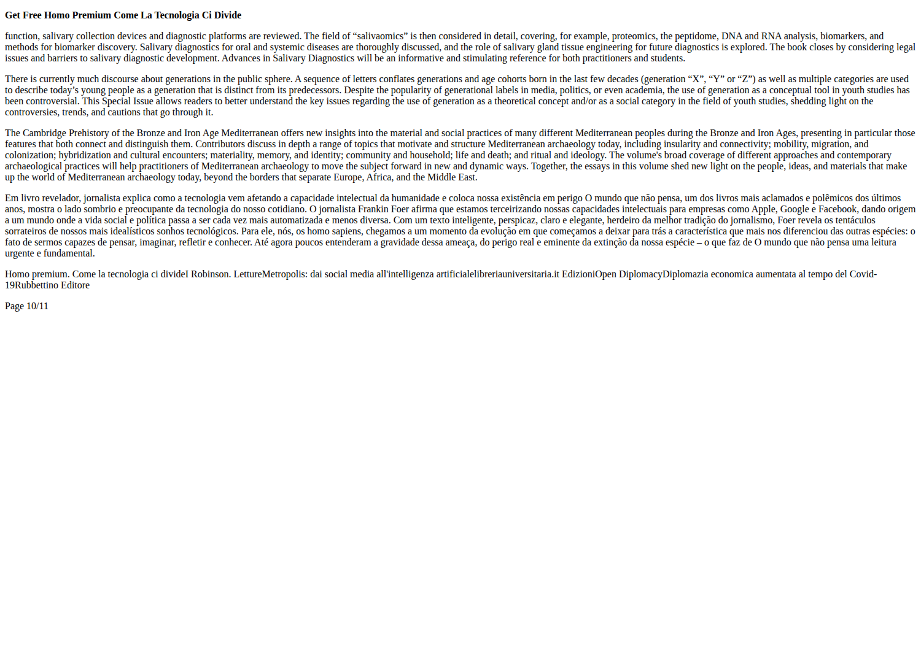Get Free Homo Premium Come La Tecnologia Ci Divide
function, salivary collection devices and diagnostic platforms are reviewed. The field of “salivaomics” is then considered in detail, covering, for example, proteomics, the peptidome, DNA and RNA analysis, biomarkers, and methods for biomarker discovery. Salivary diagnostics for oral and systemic diseases are thoroughly discussed, and the role of salivary gland tissue engineering for future diagnostics is explored. The book closes by considering legal issues and barriers to salivary diagnostic development. Advances in Salivary Diagnostics will be an informative and stimulating reference for both practitioners and students.
There is currently much discourse about generations in the public sphere. A sequence of letters conflates generations and age cohorts born in the last few decades (generation “X”, “Y” or “Z”) as well as multiple categories are used to describe today’s young people as a generation that is distinct from its predecessors. Despite the popularity of generational labels in media, politics, or even academia, the use of generation as a conceptual tool in youth studies has been controversial. This Special Issue allows readers to better understand the key issues regarding the use of generation as a theoretical concept and/or as a social category in the field of youth studies, shedding light on the controversies, trends, and cautions that go through it.
The Cambridge Prehistory of the Bronze and Iron Age Mediterranean offers new insights into the material and social practices of many different Mediterranean peoples during the Bronze and Iron Ages, presenting in particular those features that both connect and distinguish them. Contributors discuss in depth a range of topics that motivate and structure Mediterranean archaeology today, including insularity and connectivity; mobility, migration, and colonization; hybridization and cultural encounters; materiality, memory, and identity; community and household; life and death; and ritual and ideology. The volume's broad coverage of different approaches and contemporary archaeological practices will help practitioners of Mediterranean archaeology to move the subject forward in new and dynamic ways. Together, the essays in this volume shed new light on the people, ideas, and materials that make up the world of Mediterranean archaeology today, beyond the borders that separate Europe, Africa, and the Middle East.
Em livro revelador, jornalista explica como a tecnologia vem afetando a capacidade intelectual da humanidade e coloca nossa existência em perigo O mundo que não pensa, um dos livros mais aclamados e polêmicos dos últimos anos, mostra o lado sombrio e preocupante da tecnologia do nosso cotidiano. O jornalista Frankin Foer afirma que estamos terceirizando nossas capacidades intelectuais para empresas como Apple, Google e Facebook, dando origem a um mundo onde a vida social e política passa a ser cada vez mais automatizada e menos diversa. Com um texto inteligente, perspicaz, claro e elegante, herdeiro da melhor tradição do jornalismo, Foer revela os tentáculos sorrateiros de nossos mais idealísticos sonhos tecnológicos. Para ele, nós, os homo sapiens, chegamos a um momento da evolução em que começamos a deixar para trás a característica que mais nos diferenciou das outras espécies: o fato de sermos capazes de pensar, imaginar, refletir e conhecer. Até agora poucos entenderam a gravidade dessa ameaça, do perigo real e eminente da extinção da nossa espécie – o que faz de O mundo que não pensa uma leitura urgente e fundamental.
Homo premium. Come la tecnologia ci divideI Robinson. LettureMetropolis: dai social media all'intelligenza artificialelibreriauniversitaria.it EdizioniOpen DiplomacyDiplomazia economica aumentata al tempo del Covid-19Rubbettino Editore
Page 10/11